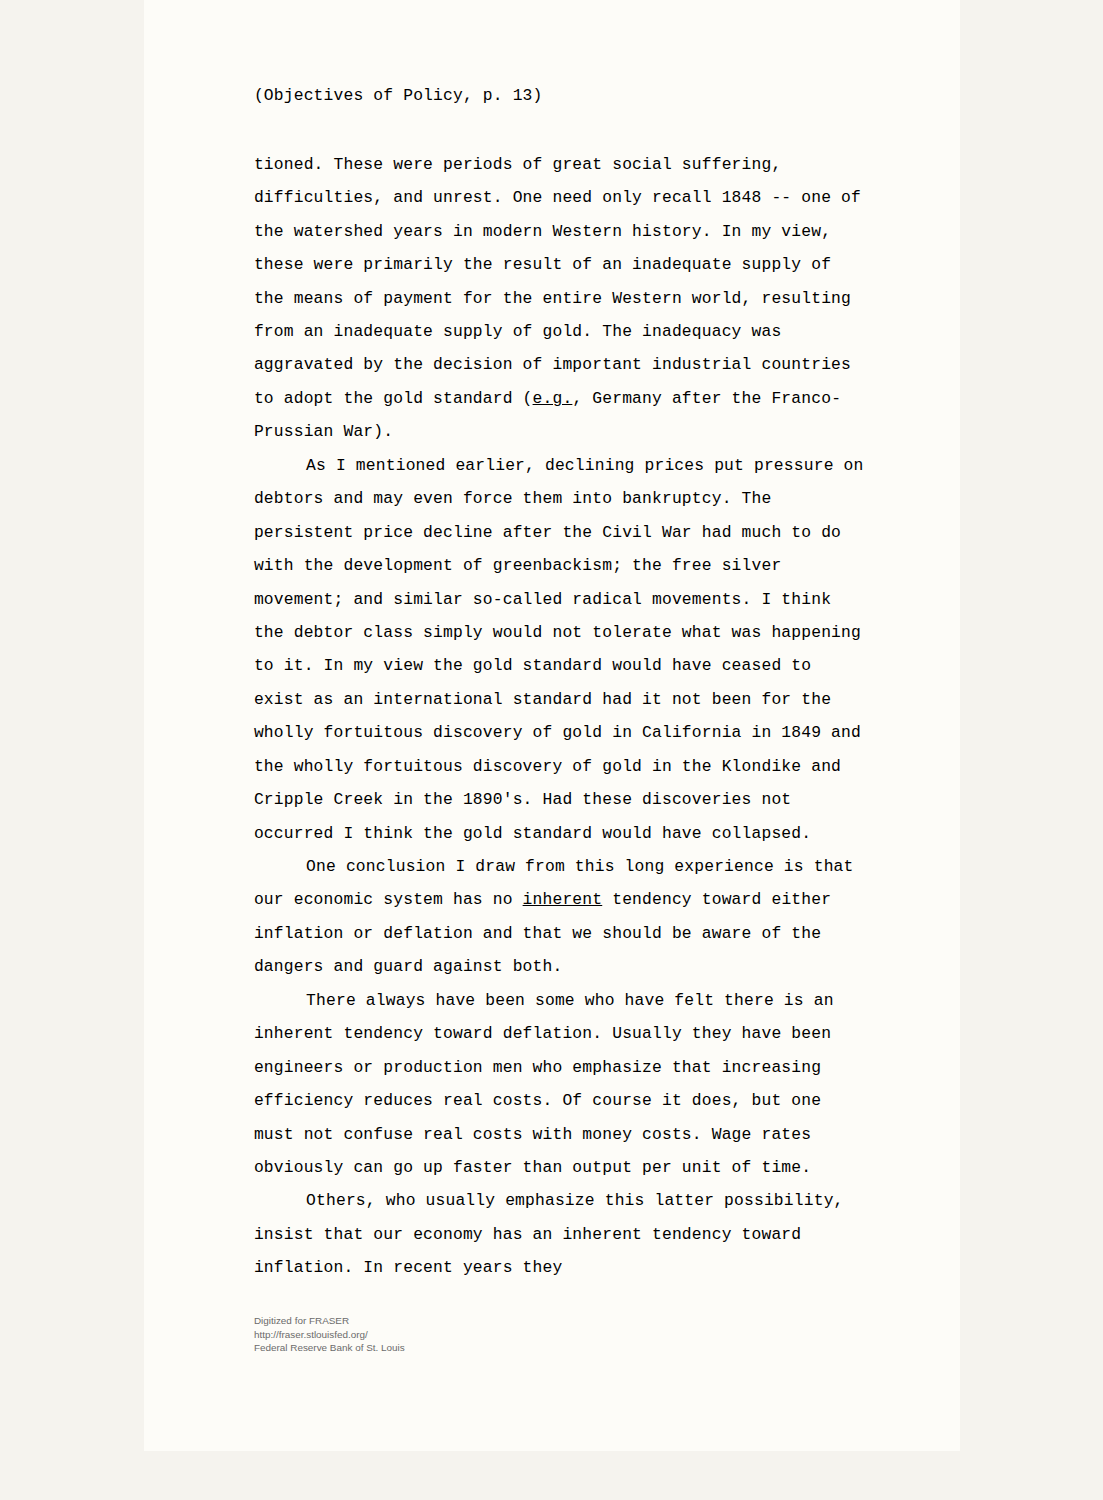(Objectives of Policy, p. 13)
tioned. These were periods of great social suffering, difficulties, and unrest. One need only recall 1848 -- one of the watershed years in modern Western history. In my view, these were primarily the result of an inadequate supply of the means of payment for the entire Western world, resulting from an inadequate supply of gold. The inadequacy was aggravated by the decision of important industrial countries to adopt the gold standard (e.g., Germany after the Franco-Prussian War).
As I mentioned earlier, declining prices put pressure on debtors and may even force them into bankruptcy. The persistent price decline after the Civil War had much to do with the development of greenbackism; the free silver movement; and similar so-called radical movements. I think the debtor class simply would not tolerate what was happening to it. In my view the gold standard would have ceased to exist as an international standard had it not been for the wholly fortuitous discovery of gold in California in 1849 and the wholly fortuitous discovery of gold in the Klondike and Cripple Creek in the 1890's. Had these discoveries not occurred I think the gold standard would have collapsed.
One conclusion I draw from this long experience is that our economic system has no inherent tendency toward either inflation or deflation and that we should be aware of the dangers and guard against both.
There always have been some who have felt there is an inherent tendency toward deflation. Usually they have been engineers or production men who emphasize that increasing efficiency reduces real costs. Of course it does, but one must not confuse real costs with money costs. Wage rates obviously can go up faster than output per unit of time.
Others, who usually emphasize this latter possibility, insist that our economy has an inherent tendency toward inflation. In recent years they
Digitized for FRASER
http://fraser.stlouisfed.org/
Federal Reserve Bank of St. Louis